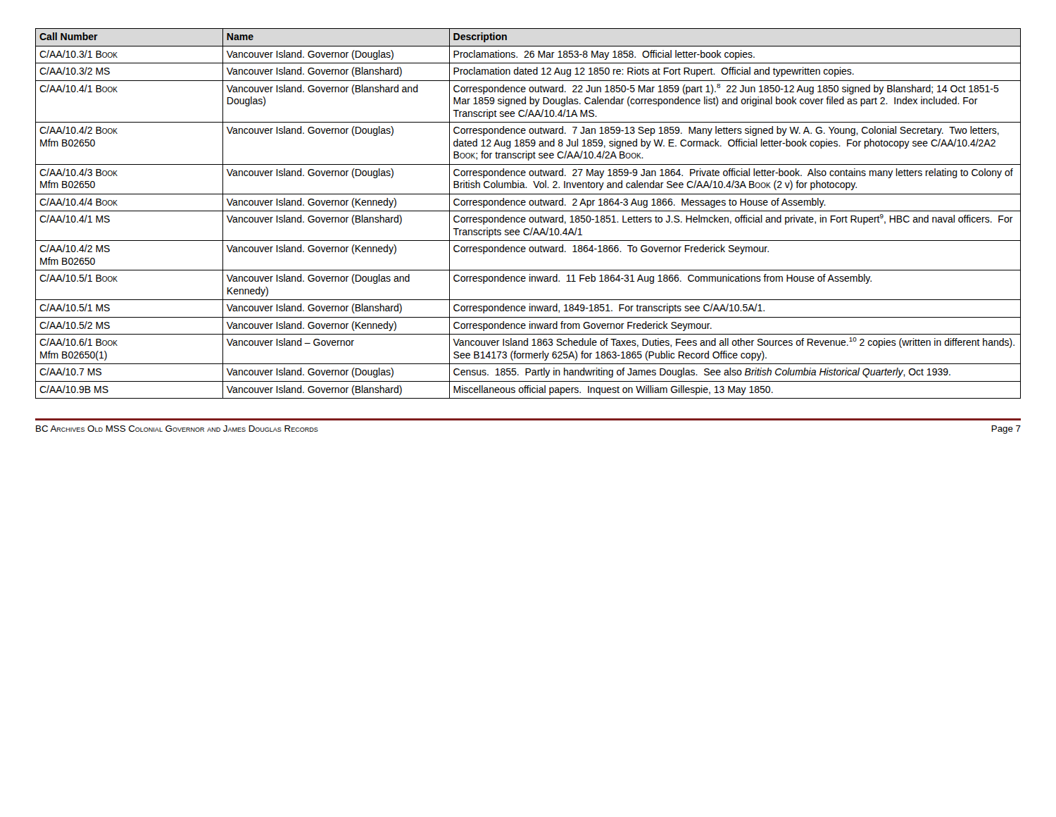| Call Number | Name | Description |
| --- | --- | --- |
| C/AA/10.3/1 Book | Vancouver Island. Governor (Douglas) | Proclamations. 26 Mar 1853-8 May 1858. Official letter-book copies. |
| C/AA/10.3/2 MS | Vancouver Island. Governor (Blanshard) | Proclamation dated 12 Aug 12 1850 re: Riots at Fort Rupert. Official and typewritten copies. |
| C/AA/10.4/1 Book | Vancouver Island. Governor (Blanshard and Douglas) | Correspondence outward. 22 Jun 1850-5 Mar 1859 (part 1). 8 22 Jun 1850-12 Aug 1850 signed by Blanshard; 14 Oct 1851-5 Mar 1859 signed by Douglas. Calendar (correspondence list) and original book cover filed as part 2. Index included. For Transcript see C/AA/10.4/1A MS . |
| C/AA/10.4/2 Book Mfm B02650 | Vancouver Island. Governor (Douglas) | Correspondence outward. 7 Jan 1859-13 Sep 1859. Many letters signed by W. A. G. Young, Colonial Secretary. Two letters, dated 12 Aug 1859 and 8 Jul 1859, signed by W. E. Cormack. Official letter-book copies. For photocopy see C/AA/10.4/2A2 Book ; for transcript see C/AA/10.4/2A Book . |
| C/AA/10.4/3 Book Mfm B02650 | Vancouver Island. Governor (Douglas) | Correspondence outward. 27 May 1859-9 Jan 1864. Private official letter-book. Also contains many letters relating to Colony of British Columbia. Vol. 2. Inventory and calendar See C/AA/10.4/3A Book (2 v) for photocopy. |
| C/AA/10.4/4 Book | Vancouver Island. Governor (Kennedy) | Correspondence outward. 2 Apr 1864-3 Aug 1866. Messages to House of Assembly. |
| C/AA/10.4/1 MS | Vancouver Island. Governor (Blanshard) | Correspondence outward, 1850-1851. Letters to J.S. Helmcken, official and private, in Fort Rupert 9 , HBC and naval officers. For Transcripts see C/AA/10.4A/1 |
| C/AA/10.4/2 MS Mfm B02650 | Vancouver Island. Governor (Kennedy) | Correspondence outward. 1864-1866. To Governor Frederick Seymour. |
| C/AA/10.5/1 Book | Vancouver Island. Governor (Douglas and Kennedy) | Correspondence inward. 11 Feb 1864-31 Aug 1866. Communications from House of Assembly. |
| C/AA/10.5/1 MS | Vancouver Island. Governor (Blanshard) | Correspondence inward, 1849-1851. For transcripts see C/AA/10.5A/1. |
| C/AA/10.5/2 MS | Vancouver Island. Governor (Kennedy) | Correspondence inward from Governor Frederick Seymour. |
| C/AA/10.6/1 Book Mfm B02650(1) | Vancouver Island – Governor | Vancouver Island 1863 Schedule of Taxes, Duties, Fees and all other Sources of Revenue. 10 2 copies (written in different hands). See B14173 (formerly 625A) for 1863-1865 (Public Record Office copy). |
| C/AA/10.7 MS | Vancouver Island. Governor (Douglas) | Census. 1855. Partly in handwriting of James Douglas. See also British Columbia Historical Quarterly , Oct 1939. |
| C/AA/10.9B MS | Vancouver Island. Governor (Blanshard) | Miscellaneous official papers. Inquest on William Gillespie, 13 May 1850. |
BC Archives Old MSS Colonial Governor and James Douglas Records
Page 7